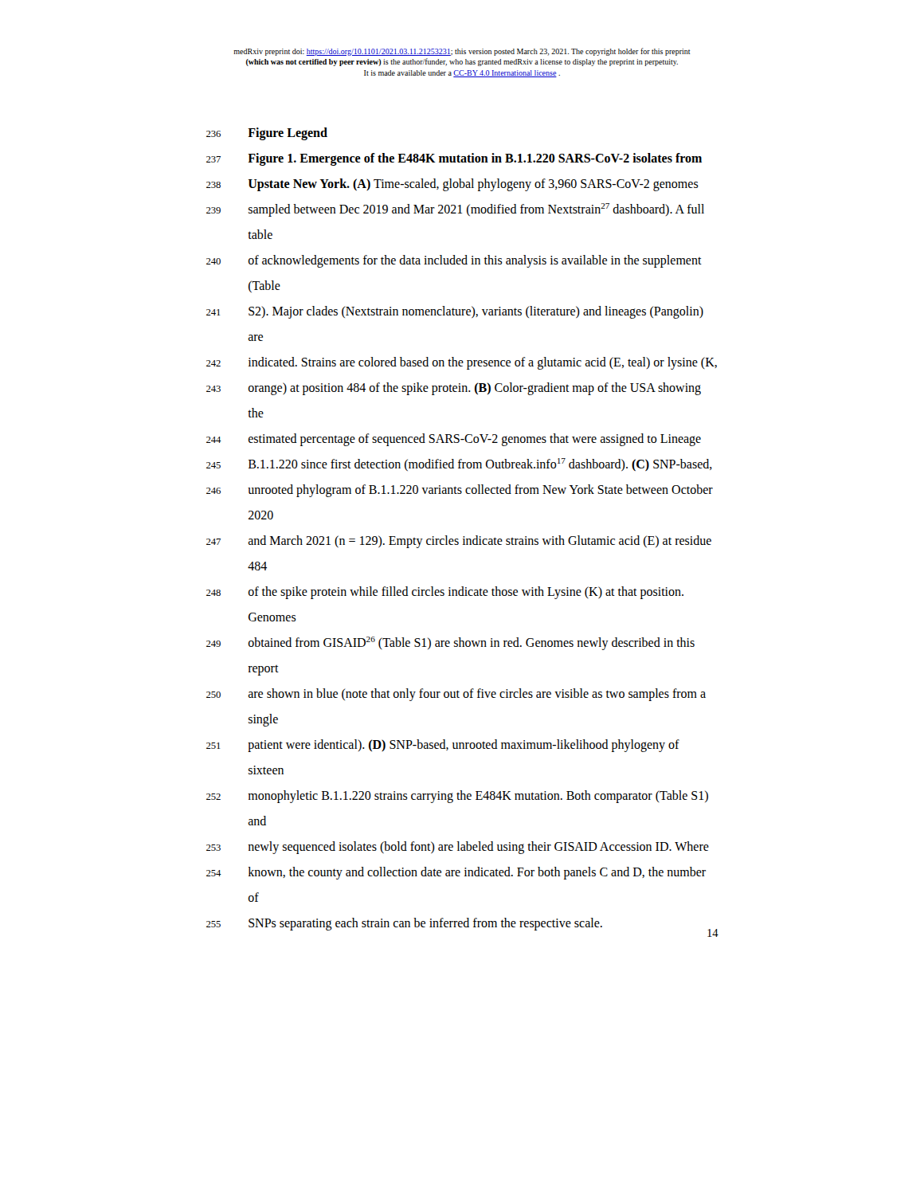medRxiv preprint doi: https://doi.org/10.1101/2021.03.11.21253231; this version posted March 23, 2021. The copyright holder for this preprint
(which was not certified by peer review) is the author/funder, who has granted medRxiv a license to display the preprint in perpetuity.
It is made available under a CC-BY 4.0 International license .
236
Figure Legend
237
Figure 1. Emergence of the E484K mutation in B.1.1.220 SARS-CoV-2 isolates from
238
Upstate New York. (A) Time-scaled, global phylogeny of 3,960 SARS-CoV-2 genomes
239
sampled between Dec 2019 and Mar 2021 (modified from Nextstrain27 dashboard). A full table
240
of acknowledgements for the data included in this analysis is available in the supplement (Table
241
S2). Major clades (Nextstrain nomenclature), variants (literature) and lineages (Pangolin) are
242
indicated. Strains are colored based on the presence of a glutamic acid (E, teal) or lysine (K,
243
orange) at position 484 of the spike protein. (B) Color-gradient map of the USA showing the
244
estimated percentage of sequenced SARS-CoV-2 genomes that were assigned to Lineage
245
B.1.1.220 since first detection (modified from Outbreak.info17 dashboard). (C) SNP-based,
246
unrooted phylogram of B.1.1.220 variants collected from New York State between October 2020
247
and March 2021 (n = 129). Empty circles indicate strains with Glutamic acid (E) at residue 484
248
of the spike protein while filled circles indicate those with Lysine (K) at that position. Genomes
249
obtained from GISAID26 (Table S1) are shown in red. Genomes newly described in this report
250
are shown in blue (note that only four out of five circles are visible as two samples from a single
251
patient were identical). (D) SNP-based, unrooted maximum-likelihood phylogeny of sixteen
252
monophyletic B.1.1.220 strains carrying the E484K mutation. Both comparator (Table S1) and
253
newly sequenced isolates (bold font) are labeled using their GISAID Accession ID. Where
254
known, the county and collection date are indicated. For both panels C and D, the number of
255
SNPs separating each strain can be inferred from the respective scale.
14